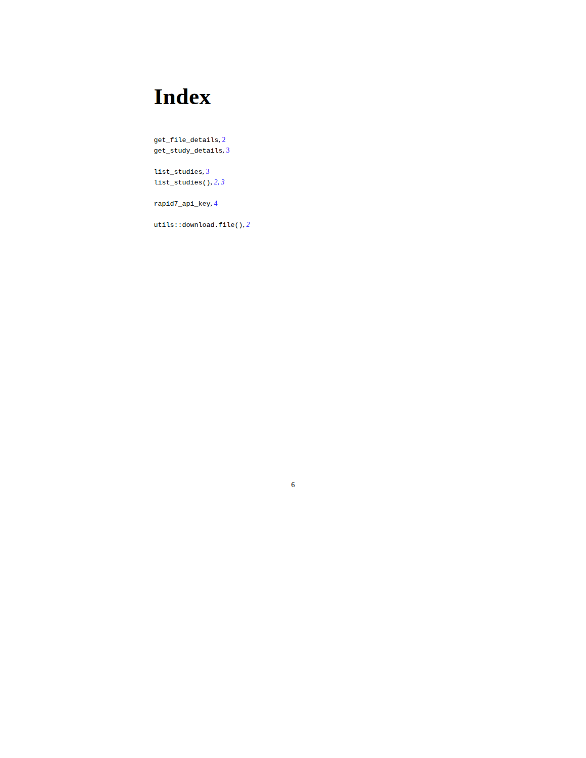Index
get_file_details, 2
get_study_details, 3
list_studies, 3
list_studies(), 2, 3
rapid7_api_key, 4
utils::download.file(), 2
6